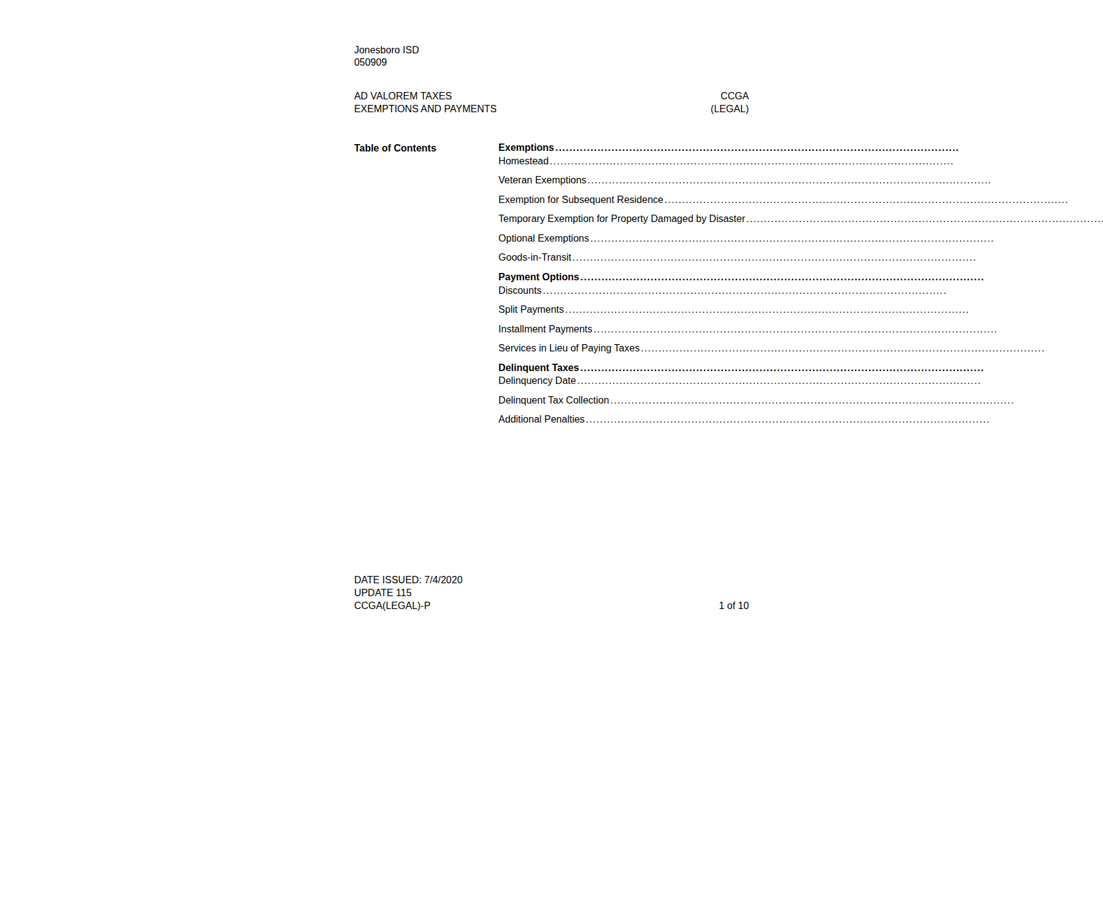Jonesboro ISD
050909
AD VALOREM TAXES
EXEMPTIONS AND PAYMENTS
CCGA
(LEGAL)
Table of Contents
Exemptions ................................................................................................................... 2
Homestead ................................................................................................................... 2
Veteran Exemptions ................................................................................................................... 4
Exemption for Subsequent Residence ................................................................................................................... 5
Temporary Exemption for Property Damaged by Disaster ................................................................................................................... 5
Optional Exemptions ................................................................................................................... 6
Goods-in-Transit ................................................................................................................... 6
Payment Options ................................................................................................................... 7
Discounts ................................................................................................................... 7
Split Payments ................................................................................................................... 8
Installment Payments ................................................................................................................... 8
Services in Lieu of Paying Taxes ................................................................................................................... 9
Delinquent Taxes ................................................................................................................... 10
Delinquency Date ................................................................................................................... 10
Delinquent Tax Collection ................................................................................................................... 10
Additional Penalties ................................................................................................................... 10
DATE ISSUED: 7/4/2020
UPDATE 115
CCGA(LEGAL)-P
1 of 10